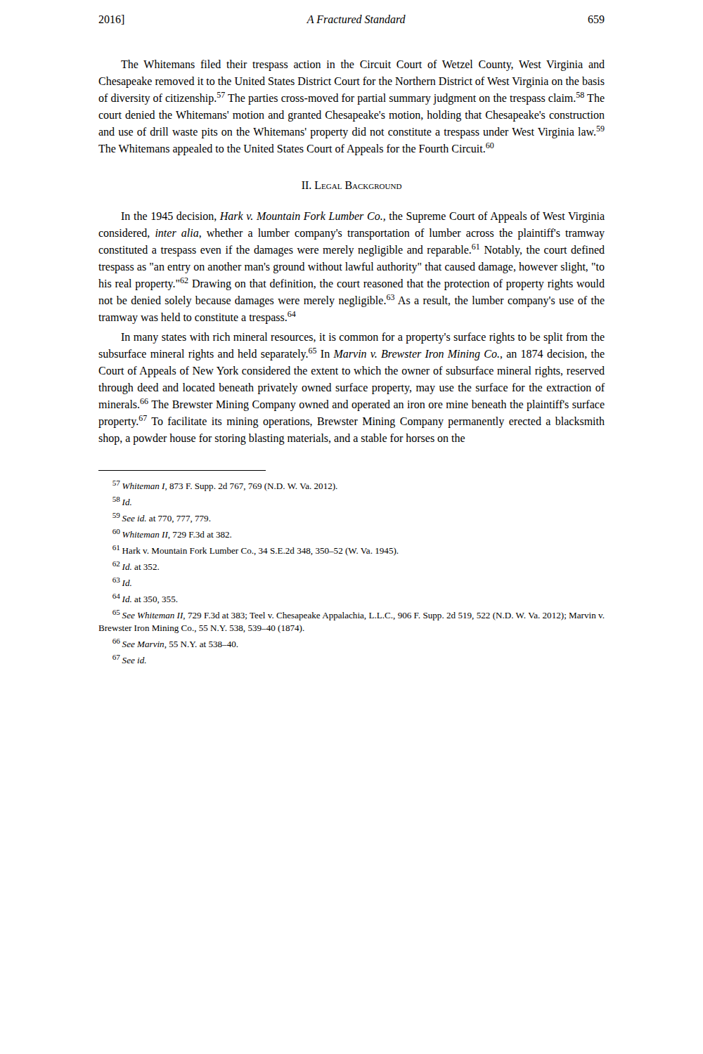2016] A Fractured Standard 659
The Whitemans filed their trespass action in the Circuit Court of Wetzel County, West Virginia and Chesapeake removed it to the United States District Court for the Northern District of West Virginia on the basis of diversity of citizenship.57 The parties cross-moved for partial summary judgment on the trespass claim.58 The court denied the Whitemans' motion and granted Chesapeake's motion, holding that Chesapeake's construction and use of drill waste pits on the Whitemans' property did not constitute a trespass under West Virginia law.59 The Whitemans appealed to the United States Court of Appeals for the Fourth Circuit.60
II. Legal Background
In the 1945 decision, Hark v. Mountain Fork Lumber Co., the Supreme Court of Appeals of West Virginia considered, inter alia, whether a lumber company's transportation of lumber across the plaintiff's tramway constituted a trespass even if the damages were merely negligible and reparable.61 Notably, the court defined trespass as "an entry on another man's ground without lawful authority" that caused damage, however slight, "to his real property."62 Drawing on that definition, the court reasoned that the protection of property rights would not be denied solely because damages were merely negligible.63 As a result, the lumber company's use of the tramway was held to constitute a trespass.64
In many states with rich mineral resources, it is common for a property's surface rights to be split from the subsurface mineral rights and held separately.65 In Marvin v. Brewster Iron Mining Co., an 1874 decision, the Court of Appeals of New York considered the extent to which the owner of subsurface mineral rights, reserved through deed and located beneath privately owned surface property, may use the surface for the extraction of minerals.66 The Brewster Mining Company owned and operated an iron ore mine beneath the plaintiff's surface property.67 To facilitate its mining operations, Brewster Mining Company permanently erected a blacksmith shop, a powder house for storing blasting materials, and a stable for horses on the
57 Whiteman I, 873 F. Supp. 2d 767, 769 (N.D. W. Va. 2012).
58 Id.
59 See id. at 770, 777, 779.
60 Whiteman II, 729 F.3d at 382.
61 Hark v. Mountain Fork Lumber Co., 34 S.E.2d 348, 350–52 (W. Va. 1945).
62 Id. at 352.
63 Id.
64 Id. at 350, 355.
65 See Whiteman II, 729 F.3d at 383; Teel v. Chesapeake Appalachia, L.L.C., 906 F. Supp. 2d 519, 522 (N.D. W. Va. 2012); Marvin v. Brewster Iron Mining Co., 55 N.Y. 538, 539–40 (1874).
66 See Marvin, 55 N.Y. at 538–40.
67 See id.